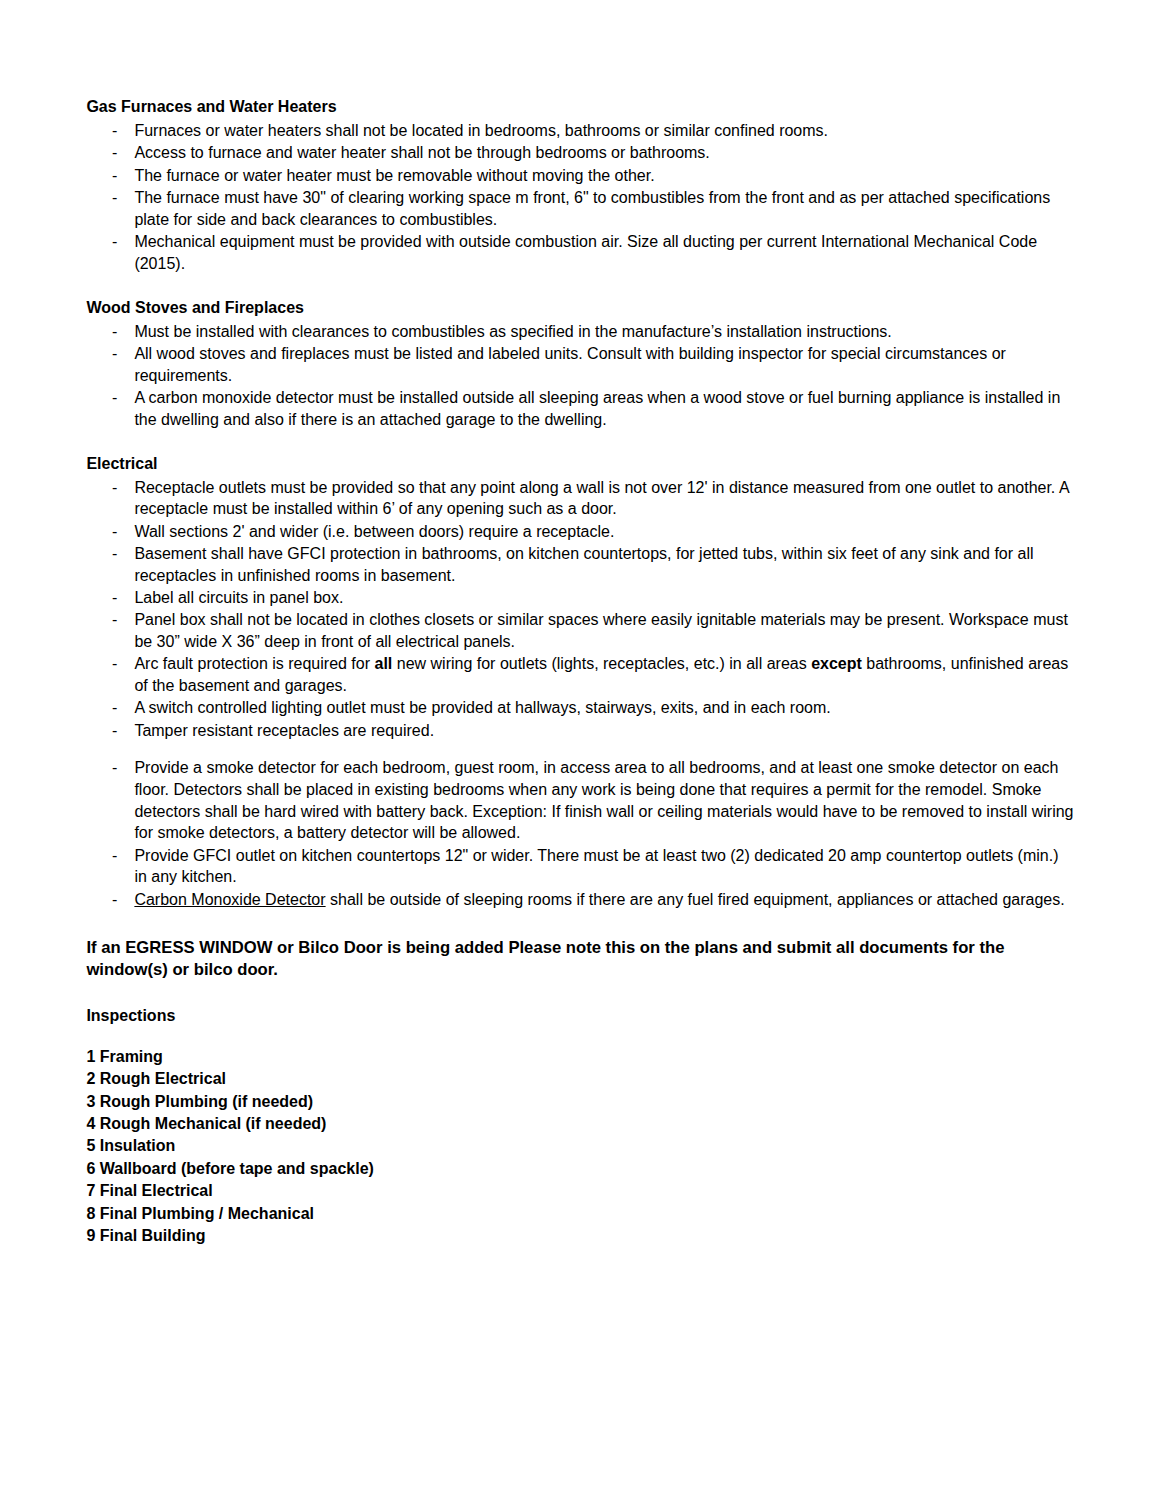Gas Furnaces and Water Heaters
Furnaces or water heaters shall not be located in bedrooms, bathrooms or similar confined rooms.
Access to furnace and water heater shall not be through bedrooms or bathrooms.
The furnace or water heater must be removable without moving the other.
The furnace must have 30" of clearing working space m front, 6" to combustibles from the front and as per attached specifications plate for side and back clearances to combustibles.
Mechanical equipment must be provided with outside combustion air. Size all ducting per current International Mechanical Code (2015).
Wood Stoves and Fireplaces
Must be installed with clearances to combustibles as specified in the manufacture’s installation instructions.
All wood stoves and fireplaces must be listed and labeled units. Consult with building inspector for special circumstances or requirements.
A carbon monoxide detector must be installed outside all sleeping areas when a wood stove or fuel burning appliance is installed in the dwelling and also if there is an attached garage to the dwelling.
Electrical
Receptacle outlets must be provided so that any point along a wall is not over 12' in distance measured from one outlet to another. A receptacle must be installed within 6’ of any opening such as a door.
Wall sections 2' and wider (i.e. between doors) require a receptacle.
Basement shall have GFCI protection in bathrooms, on kitchen countertops, for jetted tubs, within six feet of any sink and for all receptacles in unfinished rooms in basement.
Label all circuits in panel box.
Panel box shall not be located in clothes closets or similar spaces where easily ignitable materials may be present. Workspace must be 30” wide X 36” deep in front of all electrical panels.
Arc fault protection is required for all new wiring for outlets (lights, receptacles, etc.) in all areas except bathrooms, unfinished areas of the basement and garages.
A switch controlled lighting outlet must be provided at hallways, stairways, exits, and in each room.
Tamper resistant receptacles are required.
Provide a smoke detector for each bedroom, guest room, in access area to all bedrooms, and at least one smoke detector on each floor. Detectors shall be placed in existing bedrooms when any work is being done that requires a permit for the remodel. Smoke detectors shall be hard wired with battery back. Exception: If finish wall or ceiling materials would have to be removed to install wiring for smoke detectors, a battery detector will be allowed.
Provide GFCI outlet on kitchen countertops 12" or wider. There must be at least two (2) dedicated 20 amp countertop outlets (min.) in any kitchen.
Carbon Monoxide Detector shall be outside of sleeping rooms if there are any fuel fired equipment, appliances or attached garages.
If an EGRESS WINDOW or Bilco Door is being added Please note this on the plans and submit all documents for the window(s) or bilco door.
Inspections
1 Framing
2 Rough Electrical
3 Rough Plumbing (if needed)
4 Rough Mechanical (if needed)
5 Insulation
6 Wallboard (before tape and spackle)
7 Final Electrical
8 Final Plumbing / Mechanical
9 Final Building